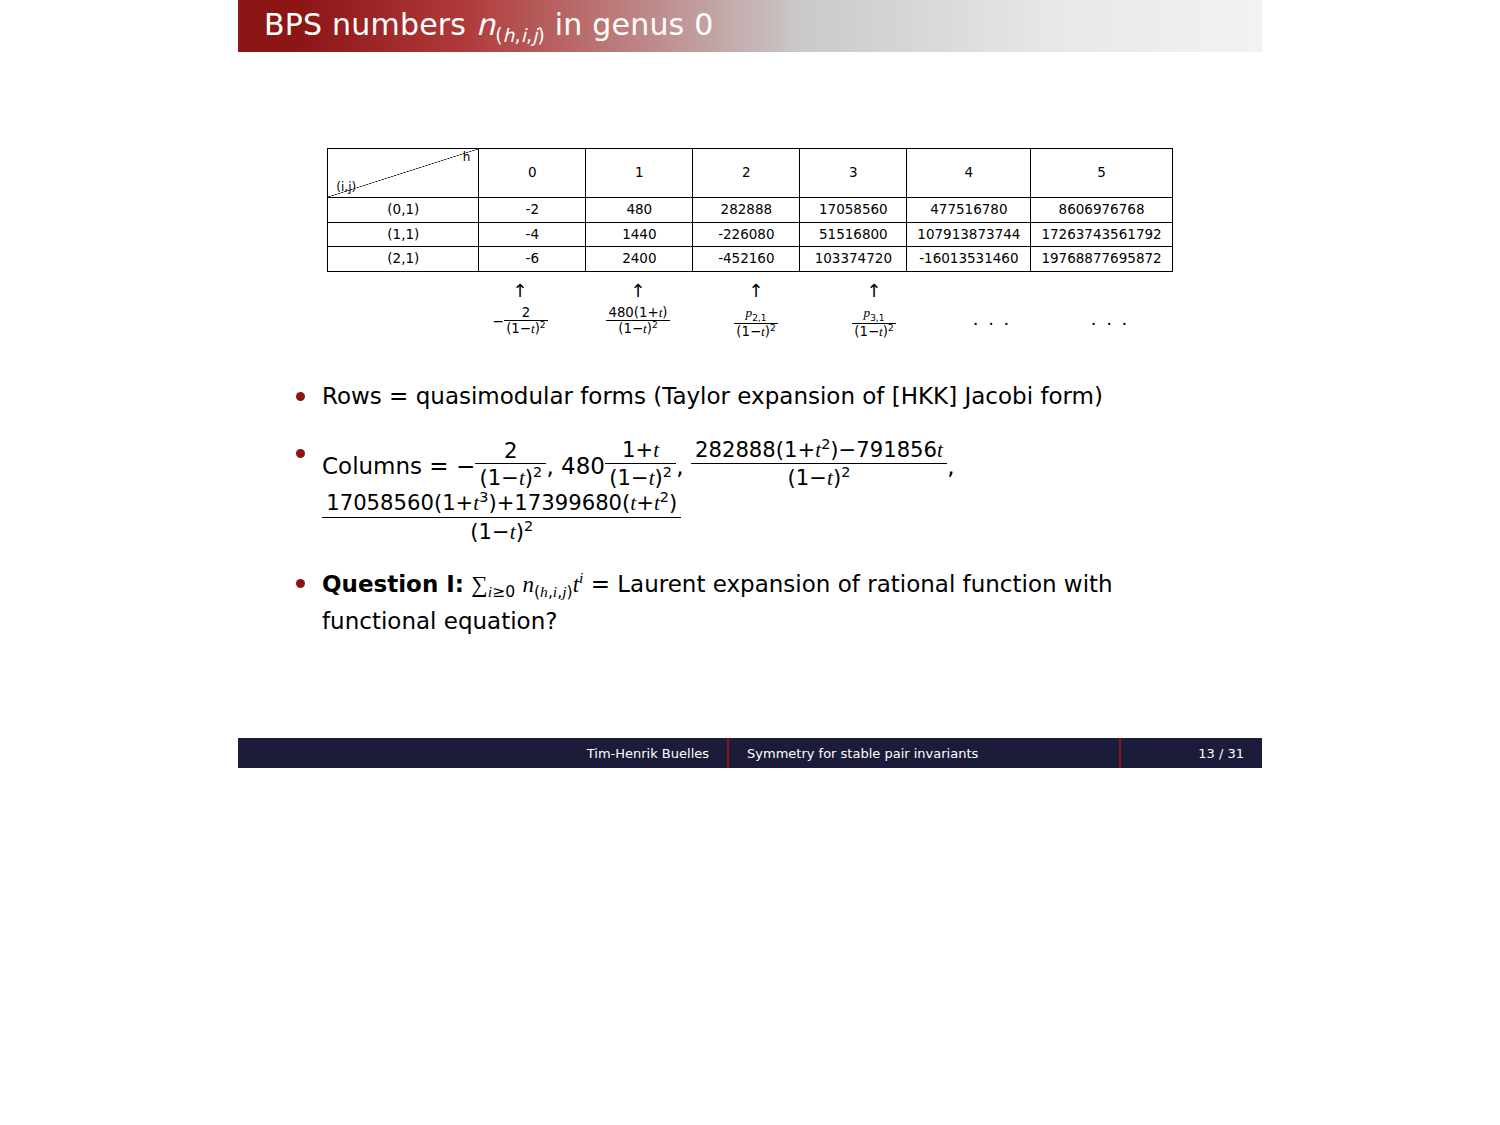BPS numbers n(h,i,j) in genus 0
| h (i,j) | 0 | 1 | 2 | 3 | 4 | 5 |
| --- | --- | --- | --- | --- | --- | --- |
| (0,1) | -2 | 480 | 282888 | 17058560 | 477516780 | 8606976768 |
| (1,1) | -4 | 1440 | -226080 | 51516800 | 107913873744 | 17263743561792 |
| (2,1) | -6 | 2400 | -452160 | 103374720 | -16013531460 | 19768877695872 |
↑
−2(1−t)2
↑
480(1+t)(1−t)2
↑
p2,1(1−t)2
↑
p3,1(1−t)2
. . .
. . .
Rows = quasimodular forms (Taylor expansion of [HKK] Jacobi form)
Columns = −2(1−t)2, 4801+t(1−t)2, 282888(1+t2)−791856t(1−t)2,
17058560(1+t3)+17399680(t+t2)(1−t)2
Question I: ∑i≥0 n(h,i,j)ti = Laurent expansion of rational function with functional equation?
Tim-Henrik Buelles
Symmetry for stable pair invariants
13 / 31